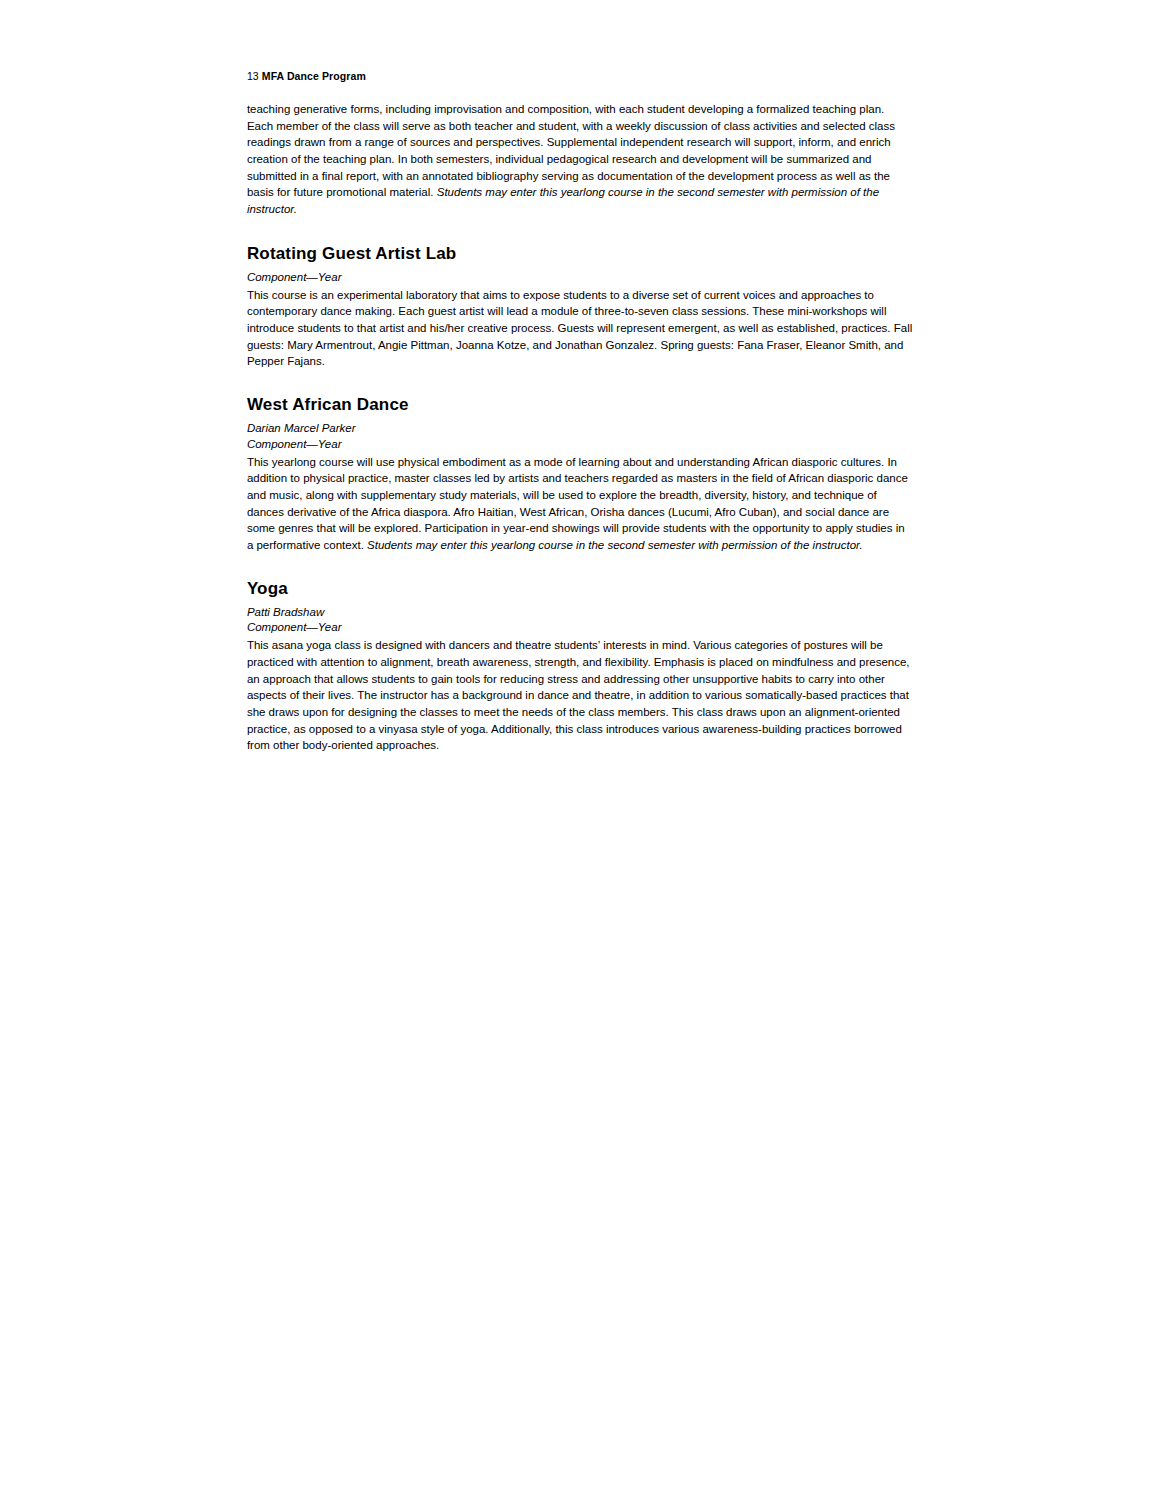13 MFA Dance Program
teaching generative forms, including improvisation and composition, with each student developing a formalized teaching plan. Each member of the class will serve as both teacher and student, with a weekly discussion of class activities and selected class readings drawn from a range of sources and perspectives. Supplemental independent research will support, inform, and enrich creation of the teaching plan. In both semesters, individual pedagogical research and development will be summarized and submitted in a final report, with an annotated bibliography serving as documentation of the development process as well as the basis for future promotional material. Students may enter this yearlong course in the second semester with permission of the instructor.
Rotating Guest Artist Lab
Component—Year
This course is an experimental laboratory that aims to expose students to a diverse set of current voices and approaches to contemporary dance making. Each guest artist will lead a module of three-to-seven class sessions. These mini-workshops will introduce students to that artist and his/her creative process. Guests will represent emergent, as well as established, practices. Fall guests: Mary Armentrout, Angie Pittman, Joanna Kotze, and Jonathan Gonzalez. Spring guests: Fana Fraser, Eleanor Smith, and Pepper Fajans.
West African Dance
Darian Marcel Parker
Component—Year
This yearlong course will use physical embodiment as a mode of learning about and understanding African diasporic cultures. In addition to physical practice, master classes led by artists and teachers regarded as masters in the field of African diasporic dance and music, along with supplementary study materials, will be used to explore the breadth, diversity, history, and technique of dances derivative of the Africa diaspora. Afro Haitian, West African, Orisha dances (Lucumi, Afro Cuban), and social dance are some genres that will be explored. Participation in year-end showings will provide students with the opportunity to apply studies in a performative context. Students may enter this yearlong course in the second semester with permission of the instructor.
Yoga
Patti Bradshaw
Component—Year
This asana yoga class is designed with dancers and theatre students’ interests in mind. Various categories of postures will be practiced with attention to alignment, breath awareness, strength, and flexibility. Emphasis is placed on mindfulness and presence, an approach that allows students to gain tools for reducing stress and addressing other unsupportive habits to carry into other aspects of their lives. The instructor has a background in dance and theatre, in addition to various somatically-based practices that she draws upon for designing the classes to meet the needs of the class members. This class draws upon an alignment-oriented practice, as opposed to a vinyasa style of yoga. Additionally, this class introduces various awareness-building practices borrowed from other body-oriented approaches.